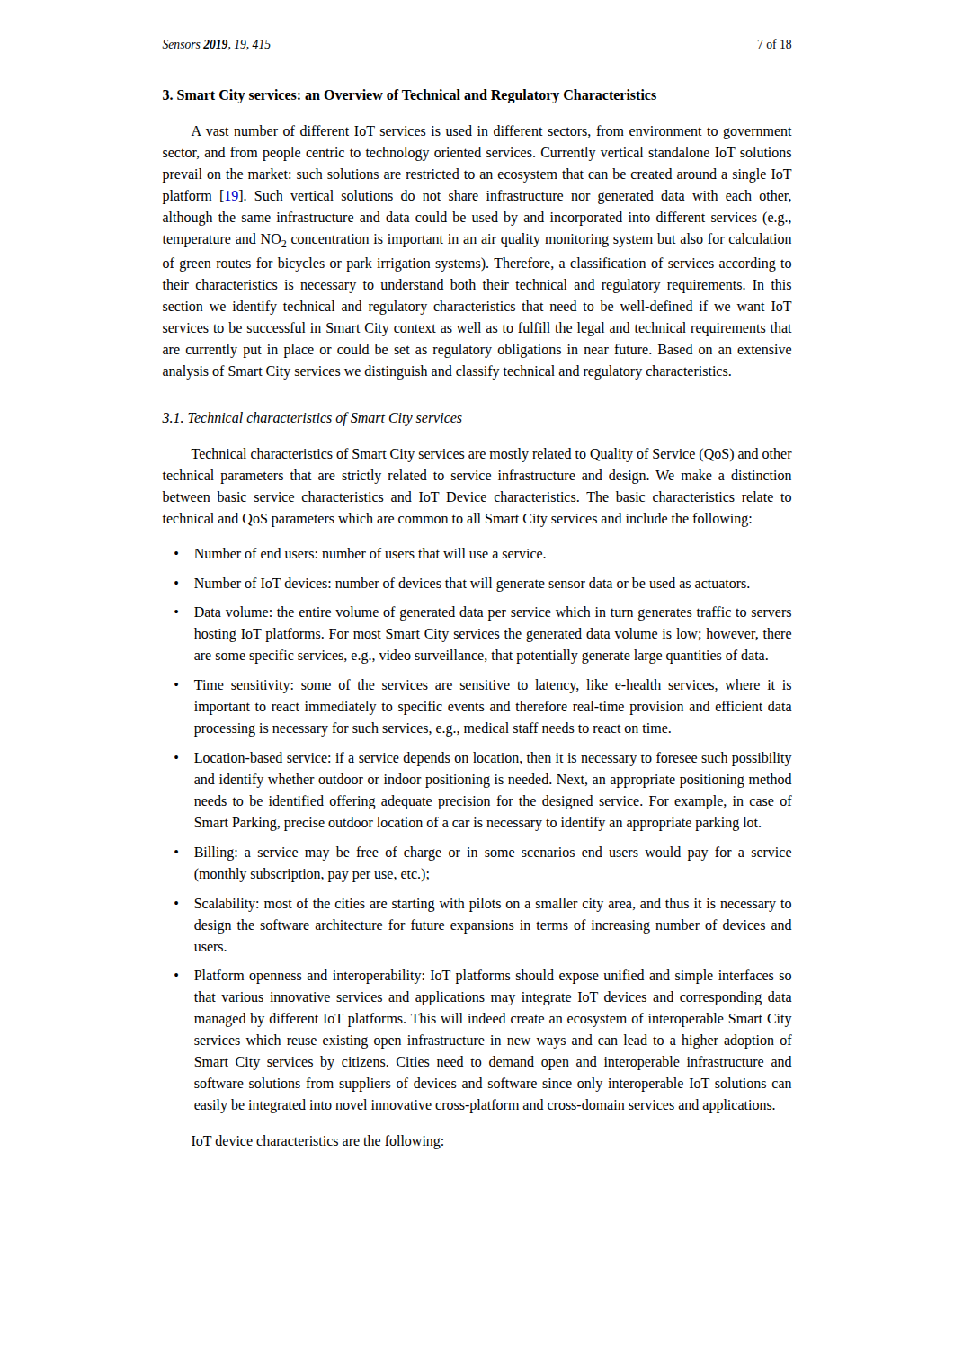Sensors 2019, 19, 415
7 of 18
3. Smart City services: an Overview of Technical and Regulatory Characteristics
A vast number of different IoT services is used in different sectors, from environment to government sector, and from people centric to technology oriented services. Currently vertical standalone IoT solutions prevail on the market: such solutions are restricted to an ecosystem that can be created around a single IoT platform [19]. Such vertical solutions do not share infrastructure nor generated data with each other, although the same infrastructure and data could be used by and incorporated into different services (e.g., temperature and NO2 concentration is important in an air quality monitoring system but also for calculation of green routes for bicycles or park irrigation systems). Therefore, a classification of services according to their characteristics is necessary to understand both their technical and regulatory requirements. In this section we identify technical and regulatory characteristics that need to be well-defined if we want IoT services to be successful in Smart City context as well as to fulfill the legal and technical requirements that are currently put in place or could be set as regulatory obligations in near future. Based on an extensive analysis of Smart City services we distinguish and classify technical and regulatory characteristics.
3.1. Technical characteristics of Smart City services
Technical characteristics of Smart City services are mostly related to Quality of Service (QoS) and other technical parameters that are strictly related to service infrastructure and design. We make a distinction between basic service characteristics and IoT Device characteristics. The basic characteristics relate to technical and QoS parameters which are common to all Smart City services and include the following:
Number of end users: number of users that will use a service.
Number of IoT devices: number of devices that will generate sensor data or be used as actuators.
Data volume: the entire volume of generated data per service which in turn generates traffic to servers hosting IoT platforms. For most Smart City services the generated data volume is low; however, there are some specific services, e.g., video surveillance, that potentially generate large quantities of data.
Time sensitivity: some of the services are sensitive to latency, like e-health services, where it is important to react immediately to specific events and therefore real-time provision and efficient data processing is necessary for such services, e.g., medical staff needs to react on time.
Location-based service: if a service depends on location, then it is necessary to foresee such possibility and identify whether outdoor or indoor positioning is needed. Next, an appropriate positioning method needs to be identified offering adequate precision for the designed service. For example, in case of Smart Parking, precise outdoor location of a car is necessary to identify an appropriate parking lot.
Billing: a service may be free of charge or in some scenarios end users would pay for a service (monthly subscription, pay per use, etc.);
Scalability: most of the cities are starting with pilots on a smaller city area, and thus it is necessary to design the software architecture for future expansions in terms of increasing number of devices and users.
Platform openness and interoperability: IoT platforms should expose unified and simple interfaces so that various innovative services and applications may integrate IoT devices and corresponding data managed by different IoT platforms. This will indeed create an ecosystem of interoperable Smart City services which reuse existing open infrastructure in new ways and can lead to a higher adoption of Smart City services by citizens. Cities need to demand open and interoperable infrastructure and software solutions from suppliers of devices and software since only interoperable IoT solutions can easily be integrated into novel innovative cross-platform and cross-domain services and applications.
IoT device characteristics are the following: